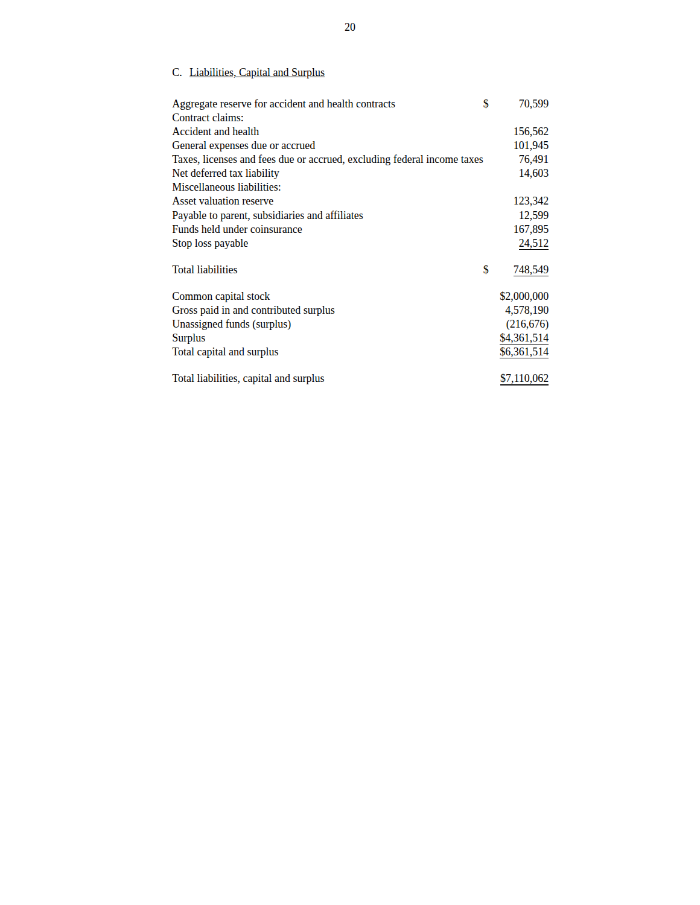20
C. Liabilities, Capital and Surplus
| Aggregate reserve for accident and health contracts | $ | 70,599 |
| Contract claims: | | |
| Accident and health | | 156,562 |
| General expenses due or accrued | | 101,945 |
| Taxes, licenses and fees due or accrued, excluding federal income taxes | | 76,491 |
| Net deferred tax liability | | 14,603 |
| Miscellaneous liabilities: | | |
| Asset valuation reserve | | 123,342 |
| Payable to parent, subsidiaries and affiliates | | 12,599 |
| Funds held under coinsurance | | 167,895 |
| Stop loss payable | | 24,512 |
| Total liabilities | $ | 748,549 |
| Common capital stock | | $2,000,000 |
| Gross paid in and contributed surplus | | 4,578,190 |
| Unassigned funds (surplus) | | (216,676) |
| Surplus | | $4,361,514 |
| Total capital and surplus | | $6,361,514 |
| Total liabilities, capital and surplus | | $7,110,062 |